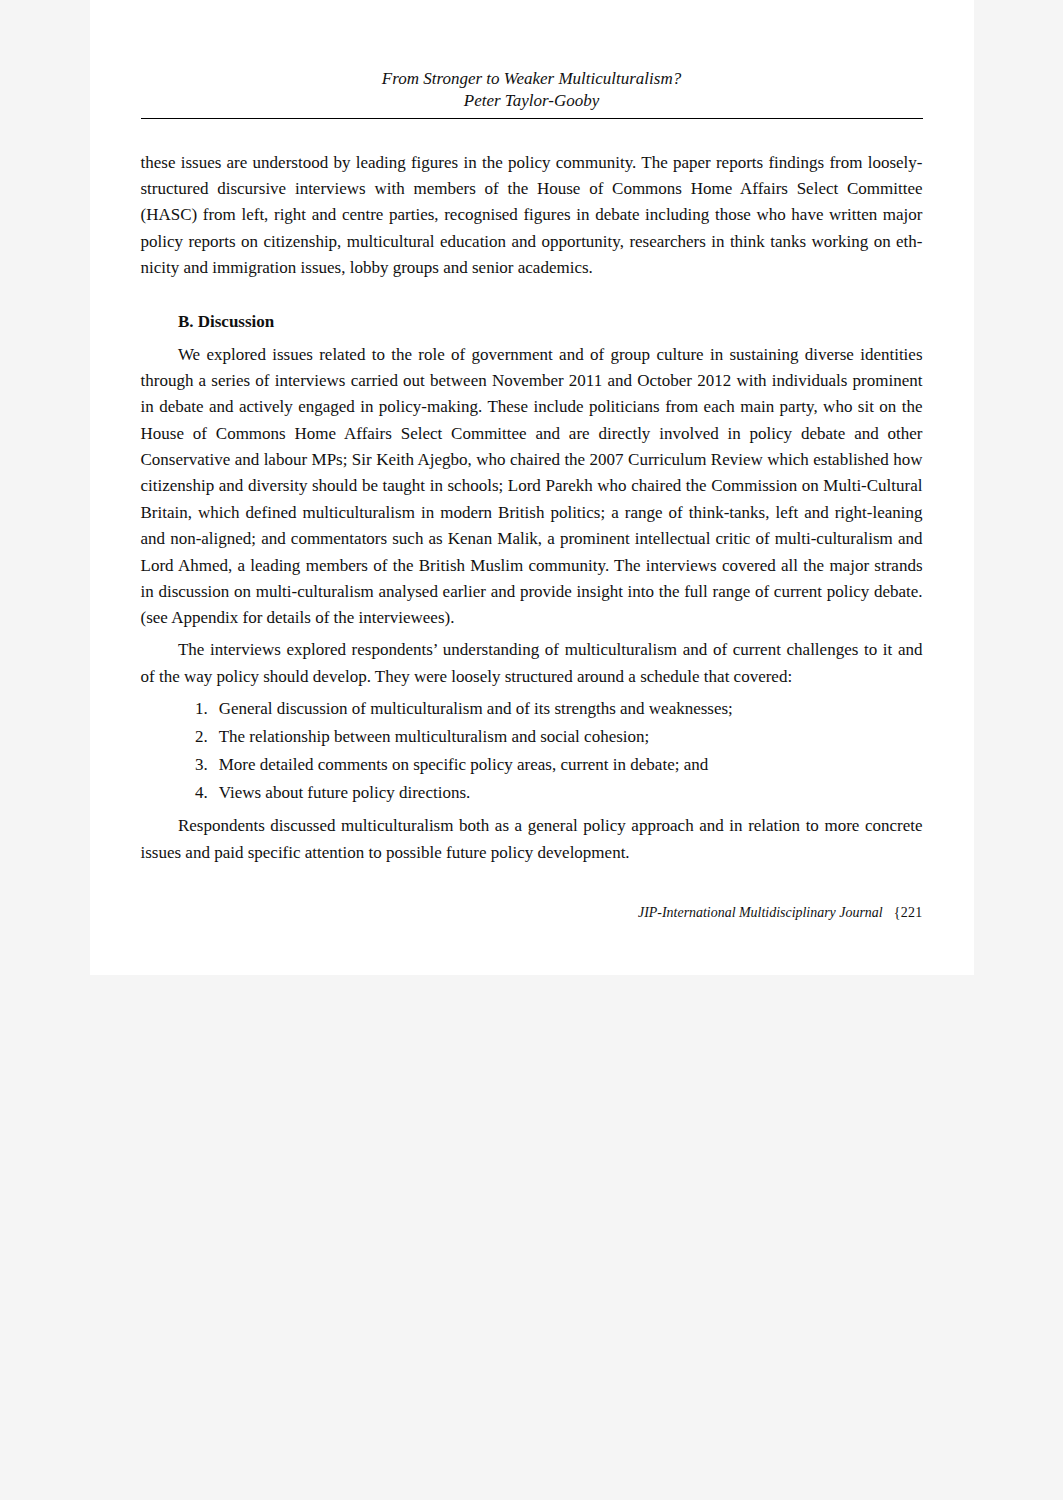From Stronger to Weaker Multiculturalism? Peter Taylor-Gooby
these issues are understood by leading figures in the policy community. The paper reports findings from loosely-structured discursive interviews with members of the House of Commons Home Affairs Select Committee (HASC) from left, right and centre parties, recognised figures in debate including those who have written major policy reports on citizenship, multicultural education and opportunity, researchers in think tanks working on ethnicity and immigration issues, lobby groups and senior academics.
B. Discussion
We explored issues related to the role of government and of group culture in sustaining diverse identities through a series of interviews carried out between November 2011 and October 2012 with individuals prominent in debate and actively engaged in policy-making. These include politicians from each main party, who sit on the House of Commons Home Affairs Select Committee and are directly involved in policy debate and other Conservative and labour MPs; Sir Keith Ajegbo, who chaired the 2007 Curriculum Review which established how citizenship and diversity should be taught in schools; Lord Parekh who chaired the Commission on Multi-Cultural Britain, which defined multiculturalism in modern British politics; a range of think-tanks, left and right-leaning and non-aligned; and commentators such as Kenan Malik, a prominent intellectual critic of multi-culturalism and Lord Ahmed, a leading members of the British Muslim community. The interviews covered all the major strands in discussion on multi-culturalism analysed earlier and provide insight into the full range of current policy debate. (see Appendix for details of the interviewees).
The interviews explored respondents’ understanding of multiculturalism and of current challenges to it and of the way policy should develop. They were loosely structured around a schedule that covered:
General discussion of multiculturalism and of its strengths and weaknesses;
The relationship between multiculturalism and social cohesion;
More detailed comments on specific policy areas, current in debate; and
Views about future policy directions.
Respondents discussed multiculturalism both as a general policy approach and in relation to more concrete issues and paid specific attention to possible future policy development.
JIP-International Multidisciplinary Journal{221